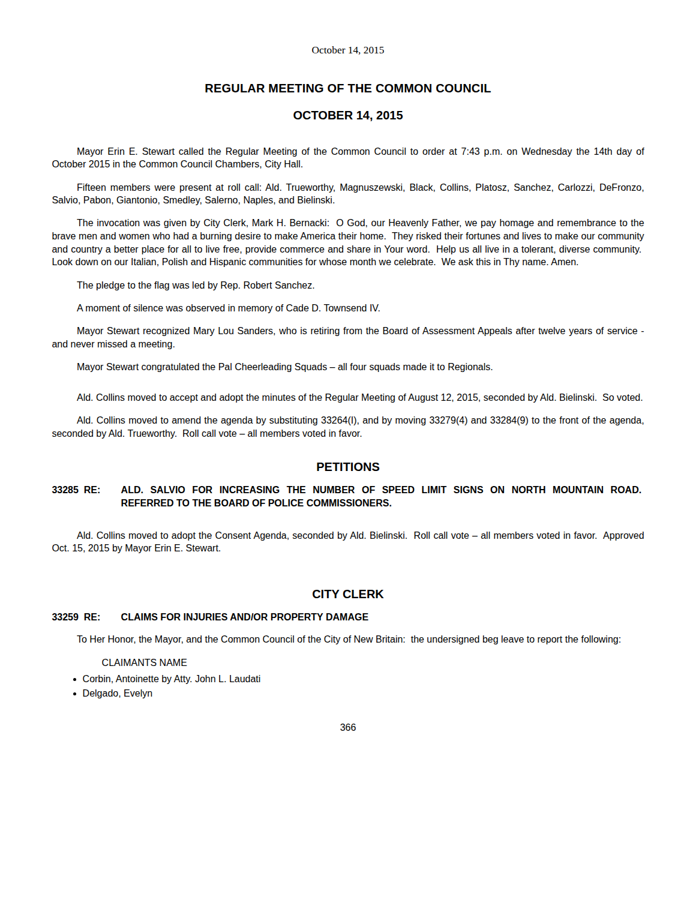October 14, 2015
REGULAR MEETING OF THE COMMON COUNCIL
OCTOBER 14, 2015
Mayor Erin E. Stewart called the Regular Meeting of the Common Council to order at 7:43 p.m. on Wednesday the 14th day of October 2015 in the Common Council Chambers, City Hall.
Fifteen members were present at roll call: Ald. Trueworthy, Magnuszewski, Black, Collins, Platosz, Sanchez, Carlozzi, DeFronzo, Salvio, Pabon, Giantonio, Smedley, Salerno, Naples, and Bielinski.
The invocation was given by City Clerk, Mark H. Bernacki: O God, our Heavenly Father, we pay homage and remembrance to the brave men and women who had a burning desire to make America their home. They risked their fortunes and lives to make our community and country a better place for all to live free, provide commerce and share in Your word. Help us all live in a tolerant, diverse community. Look down on our Italian, Polish and Hispanic communities for whose month we celebrate. We ask this in Thy name. Amen.
The pledge to the flag was led by Rep. Robert Sanchez.
A moment of silence was observed in memory of Cade D. Townsend IV.
Mayor Stewart recognized Mary Lou Sanders, who is retiring from the Board of Assessment Appeals after twelve years of service - and never missed a meeting.
Mayor Stewart congratulated the Pal Cheerleading Squads – all four squads made it to Regionals.
Ald. Collins moved to accept and adopt the minutes of the Regular Meeting of August 12, 2015, seconded by Ald. Bielinski. So voted.
Ald. Collins moved to amend the agenda by substituting 33264(I), and by moving 33279(4) and 33284(9) to the front of the agenda, seconded by Ald. Trueworthy. Roll call vote – all members voted in favor.
PETITIONS
| 33285 RE: | ALD. SALVIO FOR INCREASING THE NUMBER OF SPEED LIMIT SIGNS ON NORTH MOUNTAIN ROAD. REFERRED TO THE BOARD OF POLICE COMMISSIONERS. |
Ald. Collins moved to adopt the Consent Agenda, seconded by Ald. Bielinski. Roll call vote – all members voted in favor. Approved Oct. 15, 2015 by Mayor Erin E. Stewart.
CITY CLERK
| 33259 RE: | CLAIMS FOR INJURIES AND/OR PROPERTY DAMAGE |
To Her Honor, the Mayor, and the Common Council of the City of New Britain: the undersigned beg leave to report the following:
CLAIMANTS NAME
Corbin, Antoinette by Atty. John L. Laudati
Delgado, Evelyn
366